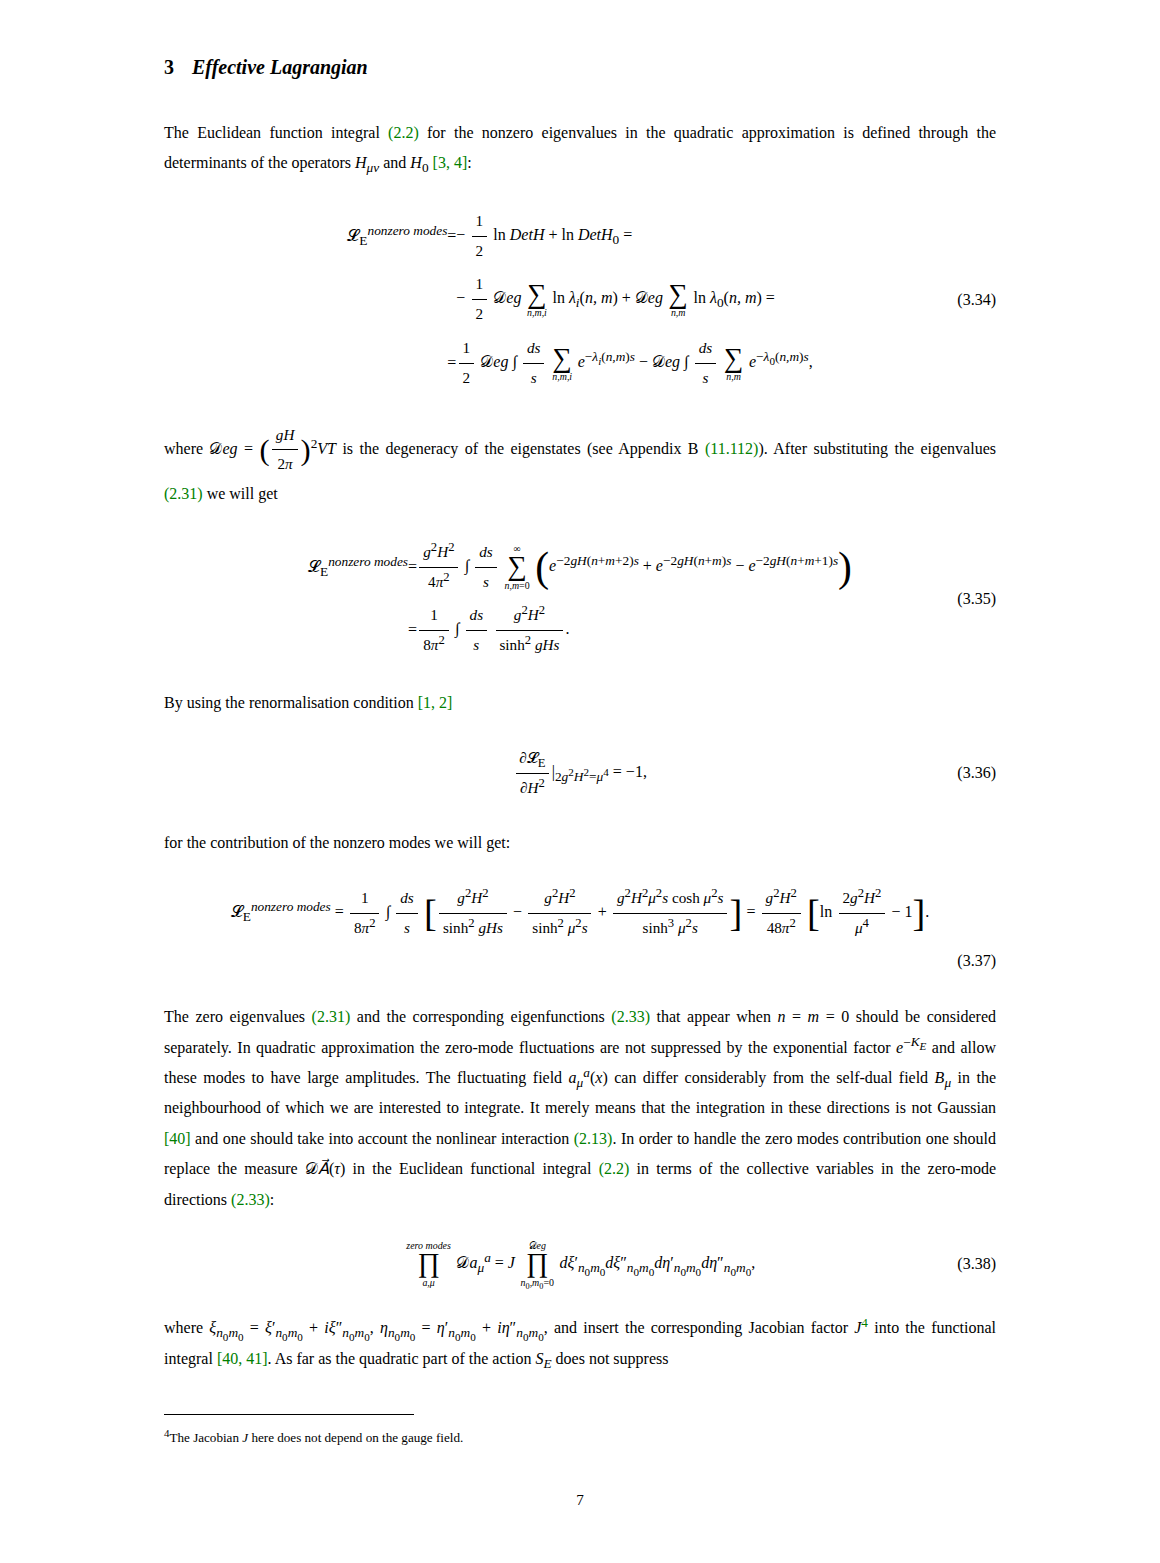3 Effective Lagrangian
The Euclidean function integral (2.2) for the nonzero eigenvalues in the quadratic approximation is defined through the determinants of the operators Hμν and H0 [3, 4]:
| 𝓛 E nonzero modes | = | − 1 2 ln DetH + ln DetH 0 = |
| | | − 1 2 𝒟 eg ∑ n,m,i ln λ i ( n, m ) + 𝒟 eg ∑ n,m ln λ 0 ( n, m ) = |
| | = | 1 2 𝒟 eg ∫ ds s ∑ n,m,i e − λ i ( n,m ) s − 𝒟 eg ∫ ds s ∑ n,m e − λ 0 ( n,m ) s , |
(3.34)
where 𝒟eg = (gH 2π)2VT is the degeneracy of the eigenstates (see Appendix B (11.112)). After substituting the eigenvalues (2.31) we will get
| 𝓛 E nonzero modes | = | g 2 H 2 4 π 2 ∫ ds s ∞ ∑ n,m =0 ( e −2 gH ( n + m +2) s + e −2 gH ( n + m ) s − e −2 gH ( n + m +1) s ) |
| | = | 1 8 π 2 ∫ ds s g 2 H 2 sinh 2 gHs . |
(3.35)
By using the renormalisation condition [1, 2]
∂𝓛E∂H2|2g2H2=μ4 = −1,
(3.36)
for the contribution of the nonzero modes we will get:
𝓛Enonzero modes = 18π2 ∫ ds s [g2H2 sinh2 gHs − g2H2 sinh2 μ2s + g2H2μ2s cosh μ2s sinh3 μ2s] = g2H248π2 [ln 2g2H2 μ4 − 1].
(3.37)
The zero eigenvalues (2.31) and the corresponding eigenfunctions (2.33) that appear when n = m = 0 should be considered separately. In quadratic approximation the zero-mode fluctuations are not suppressed by the exponential factor e−KE and allow these modes to have large amplitudes. The fluctuating field aμa(x) can differ considerably from the self-dual field Bμ in the neighbourhood of which we are interested to integrate. It merely means that the integration in these directions is not Gaussian [40] and one should take into account the nonlinear interaction (2.13). In order to handle the zero modes contribution one should replace the measure 𝒟A⃗(τ) in the Euclidean functional integral (2.2) in terms of the collective variables in the zero-mode directions (2.33):
zero modes∏a,μ 𝒟aμa = J 𝒟eg∏n0,m0=0 dξ′n0m0dξ″n0m0dη′n0m0dη″n0m0,
(3.38)
where ξn0m0 = ξ′n0m0 + iξ″n0m0, ηn0m0 = η′n0m0 + iη″n0m0, and insert the corresponding Jacobian factor J4 into the functional integral [40, 41]. As far as the quadratic part of the action SE does not suppress
4The Jacobian J here does not depend on the gauge field.
7